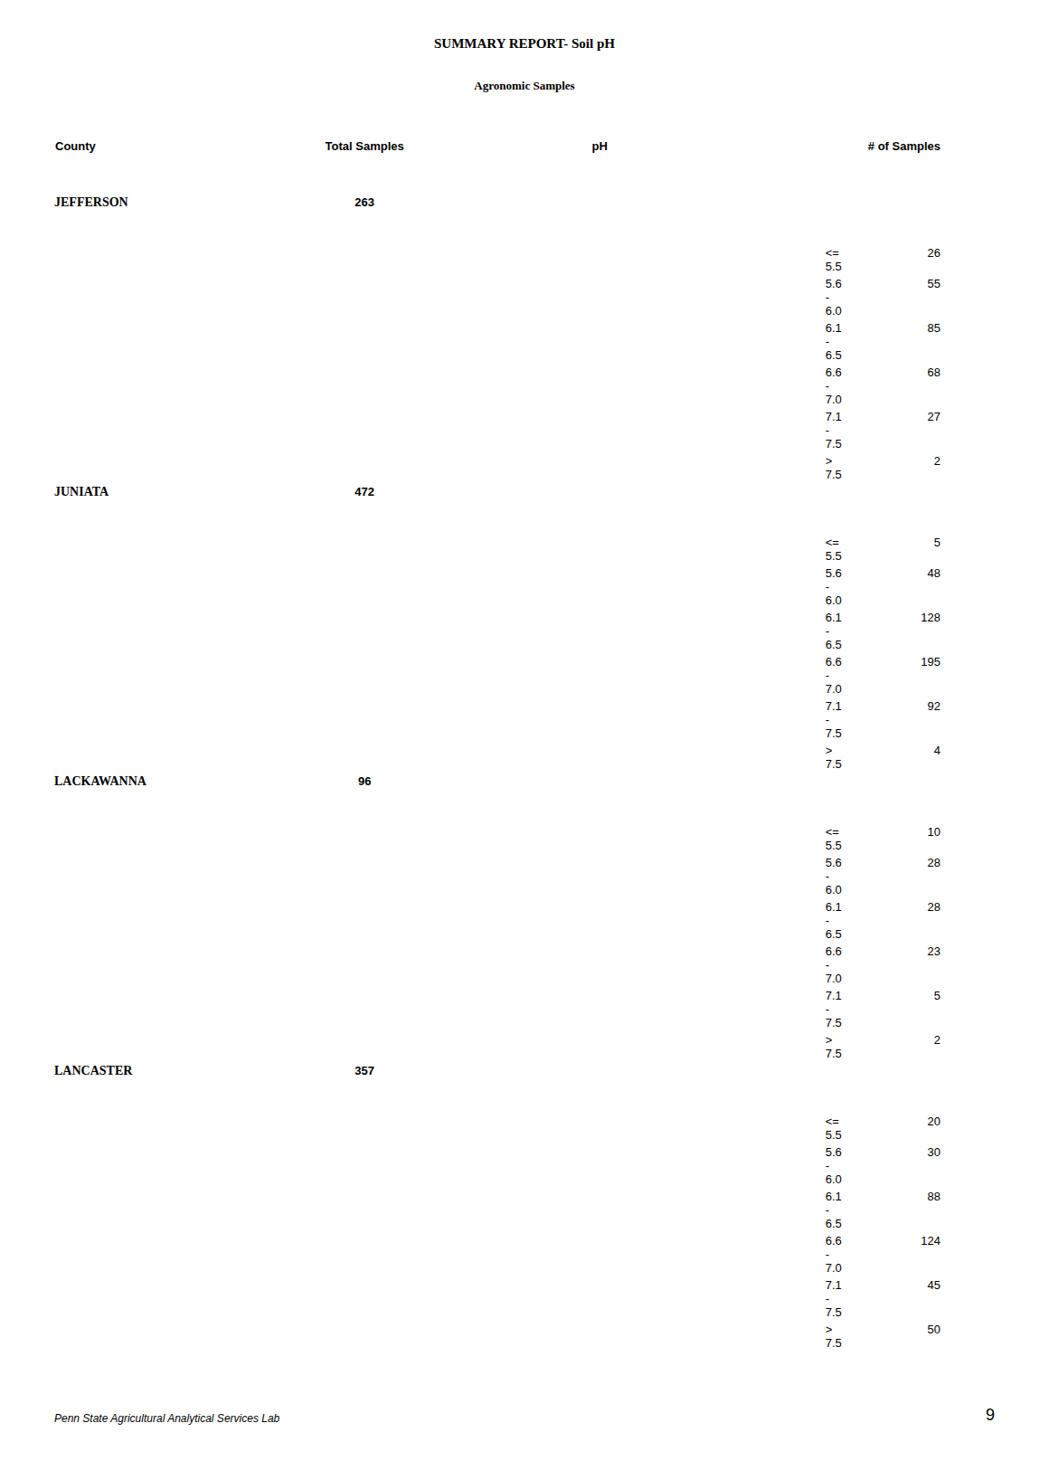SUMMARY REPORT- Soil pH
Agronomic Samples
| County | Total Samples | pH | # of Samples |
| --- | --- | --- | --- |
| JEFFERSON | 263 | | |
| | | <= 5.5 | 26 |
| | | 5.6 - 6.0 | 55 |
| | | 6.1 - 6.5 | 85 |
| | | 6.6 - 7.0 | 68 |
| | | 7.1 - 7.5 | 27 |
| | | > 7.5 | 2 |
| JUNIATA | 472 | | |
| | | <= 5.5 | 5 |
| | | 5.6 - 6.0 | 48 |
| | | 6.1 - 6.5 | 128 |
| | | 6.6 - 7.0 | 195 |
| | | 7.1 - 7.5 | 92 |
| | | > 7.5 | 4 |
| LACKAWANNA | 96 | | |
| | | <= 5.5 | 10 |
| | | 5.6 - 6.0 | 28 |
| | | 6.1 - 6.5 | 28 |
| | | 6.6 - 7.0 | 23 |
| | | 7.1 - 7.5 | 5 |
| | | > 7.5 | 2 |
| LANCASTER | 357 | | |
| | | <= 5.5 | 20 |
| | | 5.6 - 6.0 | 30 |
| | | 6.1 - 6.5 | 88 |
| | | 6.6 - 7.0 | 124 |
| | | 7.1 - 7.5 | 45 |
| | | > 7.5 | 50 |
Penn State Agricultural Analytical Services Lab
9